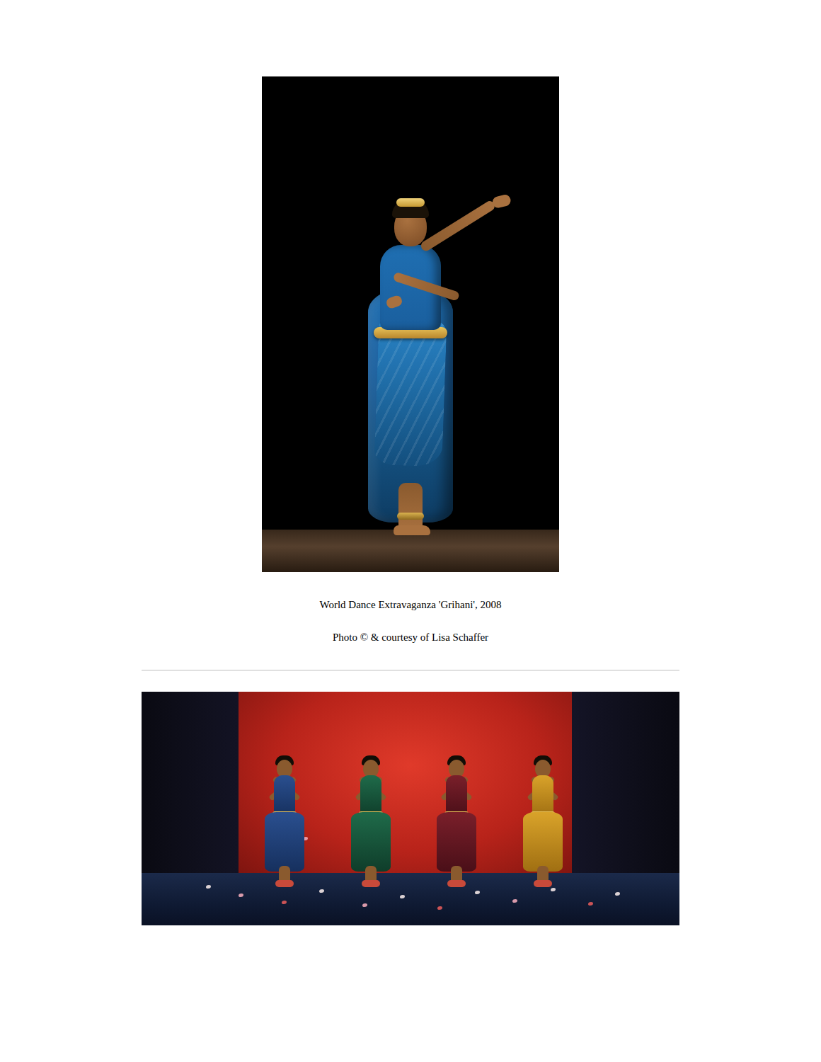World Dance Extravaganza 'Grihani', 2008
Photo © & courtesy of Lisa Schaffer